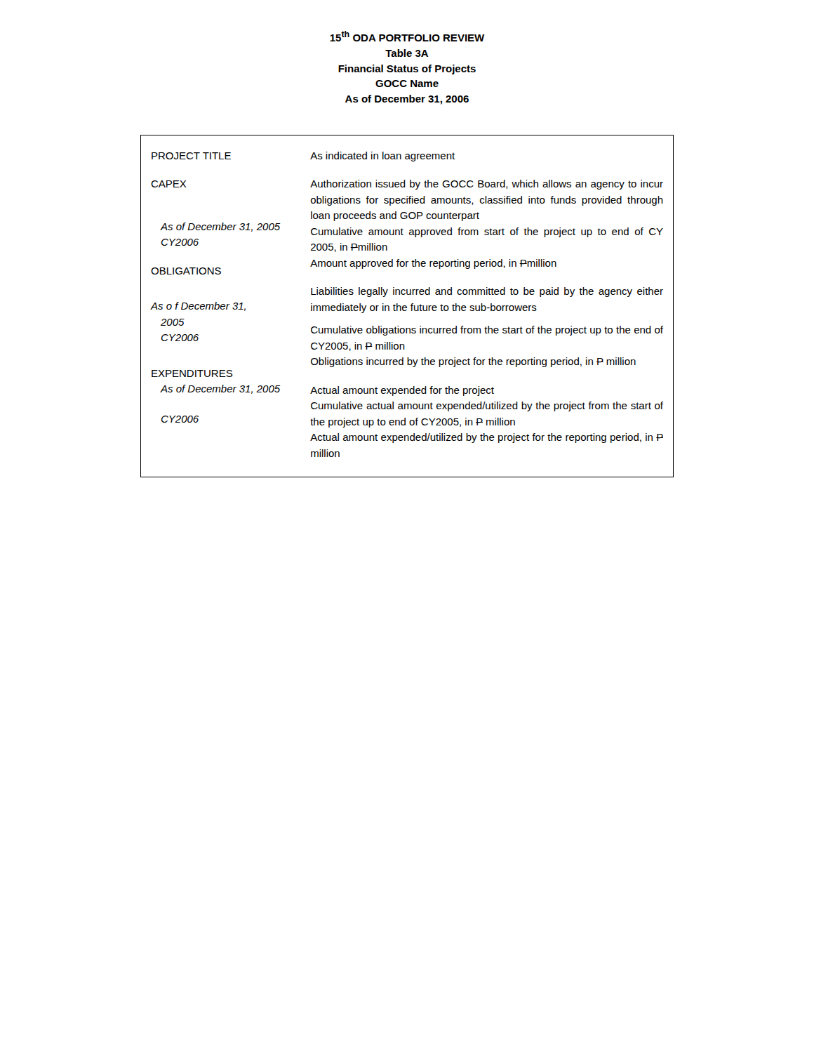15th ODA PORTFOLIO REVIEW
Table 3A
Financial Status of Projects
GOCC Name
As of December 31, 2006
| PROJECT TITLE CAPEX As of December 31, 2005 CY2006 OBLIGATIONS As o f December 31, 2005 CY2006 EXPENDITURES As of December 31, 2005 CY2006 | As indicated in loan agreement Authorization issued by the GOCC Board, which allows an agency to incur obligations for specified amounts, classified into funds provided through loan proceeds and GOP counterpart Cumulative amount approved from start of the project up to end of CY 2005, in P million Amount approved for the reporting period, in P million Liabilities legally incurred and committed to be paid by the agency either immediately or in the future to the sub-borrowers Cumulative obligations incurred from the start of the project up to the end of CY2005, in P million Obligations incurred by the project for the reporting period, in P million Actual amount expended for the project Cumulative actual amount expended/utilized by the project from the start of the project up to end of CY2005, in P million Actual amount expended/utilized by the project for the reporting period, in P million |